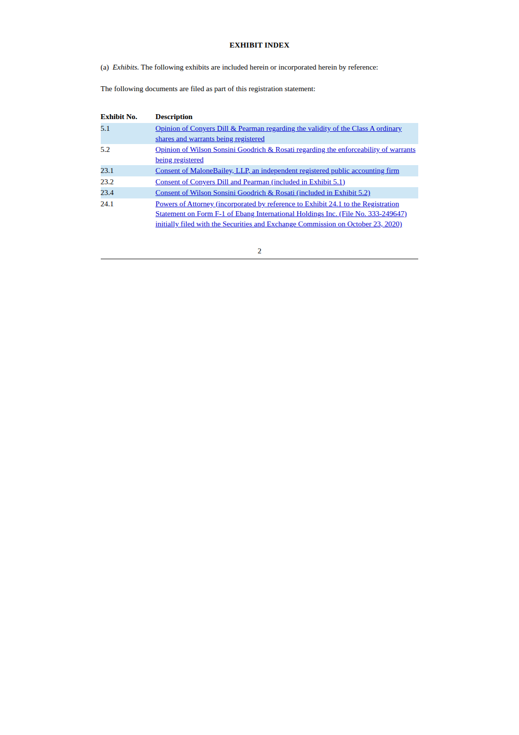EXHIBIT INDEX
(a) Exhibits. The following exhibits are included herein or incorporated herein by reference:
The following documents are filed as part of this registration statement:
| Exhibit No. | Description |
| --- | --- |
| 5.1 | Opinion of Conyers Dill & Pearman regarding the validity of the Class A ordinary shares and warrants being registered |
| 5.2 | Opinion of Wilson Sonsini Goodrich & Rosati regarding the enforceability of warrants being registered |
| 23.1 | Consent of MaloneBailey, LLP, an independent registered public accounting firm |
| 23.2 | Consent of Conyers Dill and Pearman (included in Exhibit 5.1) |
| 23.4 | Consent of Wilson Sonsini Goodrich & Rosati (included in Exhibit 5.2) |
| 24.1 | Powers of Attorney (incorporated by reference to Exhibit 24.1 to the Registration Statement on Form F-1 of Ebang International Holdings Inc. (File No. 333-249647) initially filed with the Securities and Exchange Commission on October 23, 2020) |
2